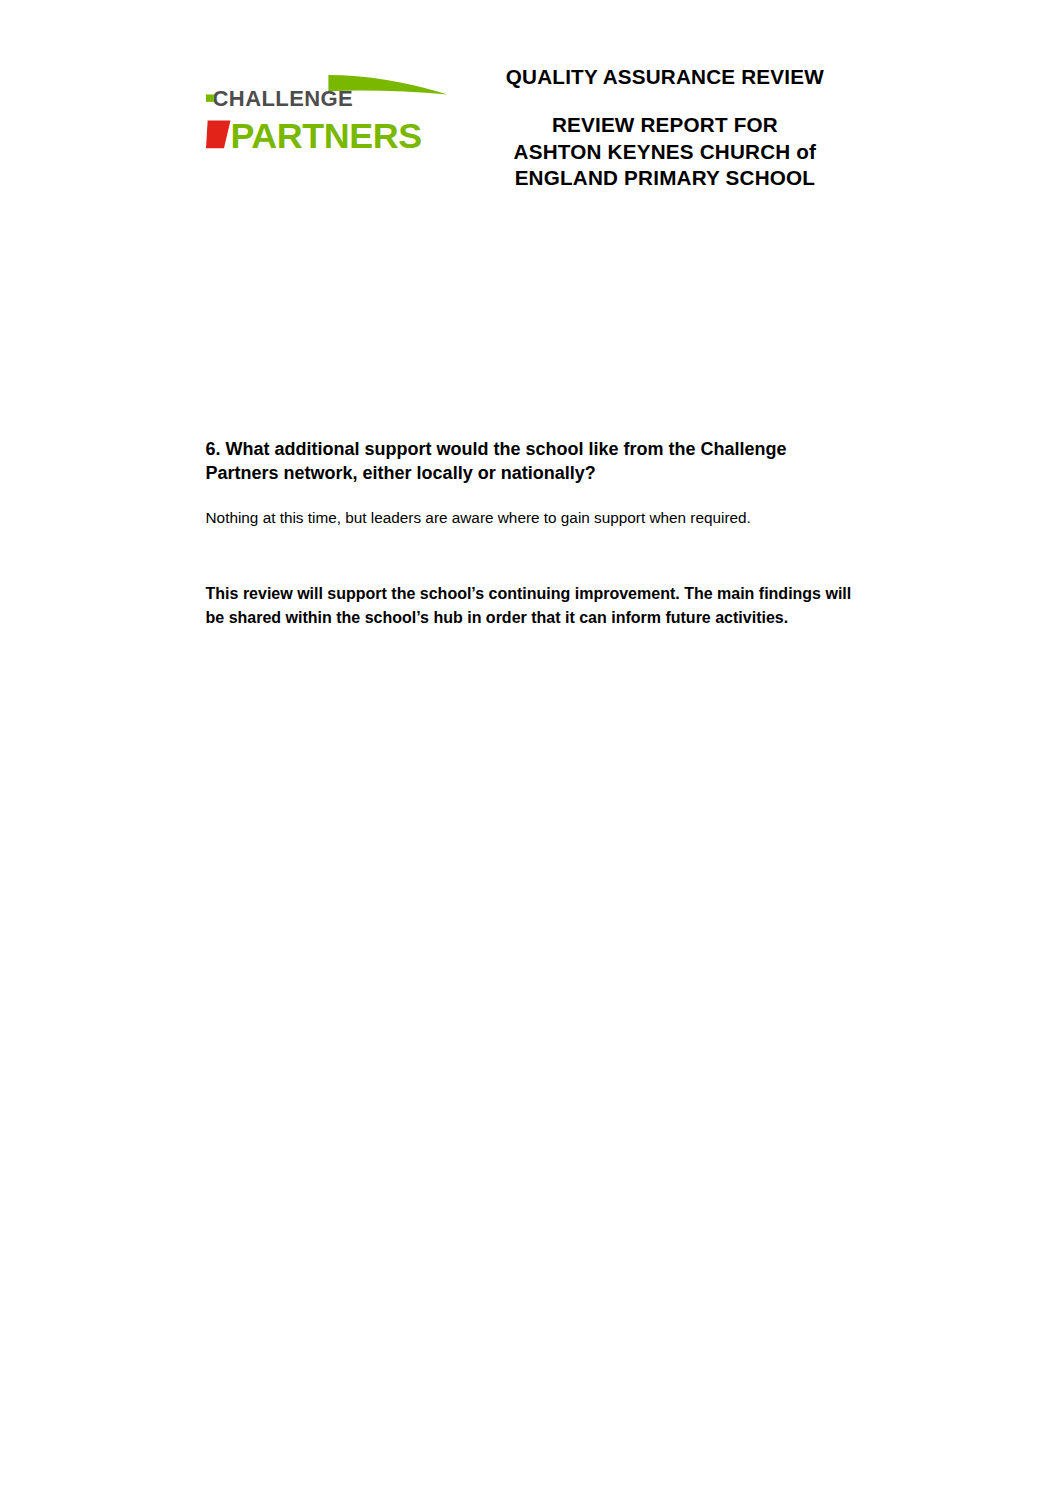CHALLENGE PARTNERS
QUALITY ASSURANCE REVIEW REVIEW REPORT FOR
ASHTON KEYNES CHURCH of
ENGLAND PRIMARY SCHOOL
6. What additional support would the school like from the Challenge Partners network, either locally or nationally?
Nothing at this time, but leaders are aware where to gain support when required.
This review will support the school’s continuing improvement. The main findings will be shared within the school’s hub in order that it can inform future activities.